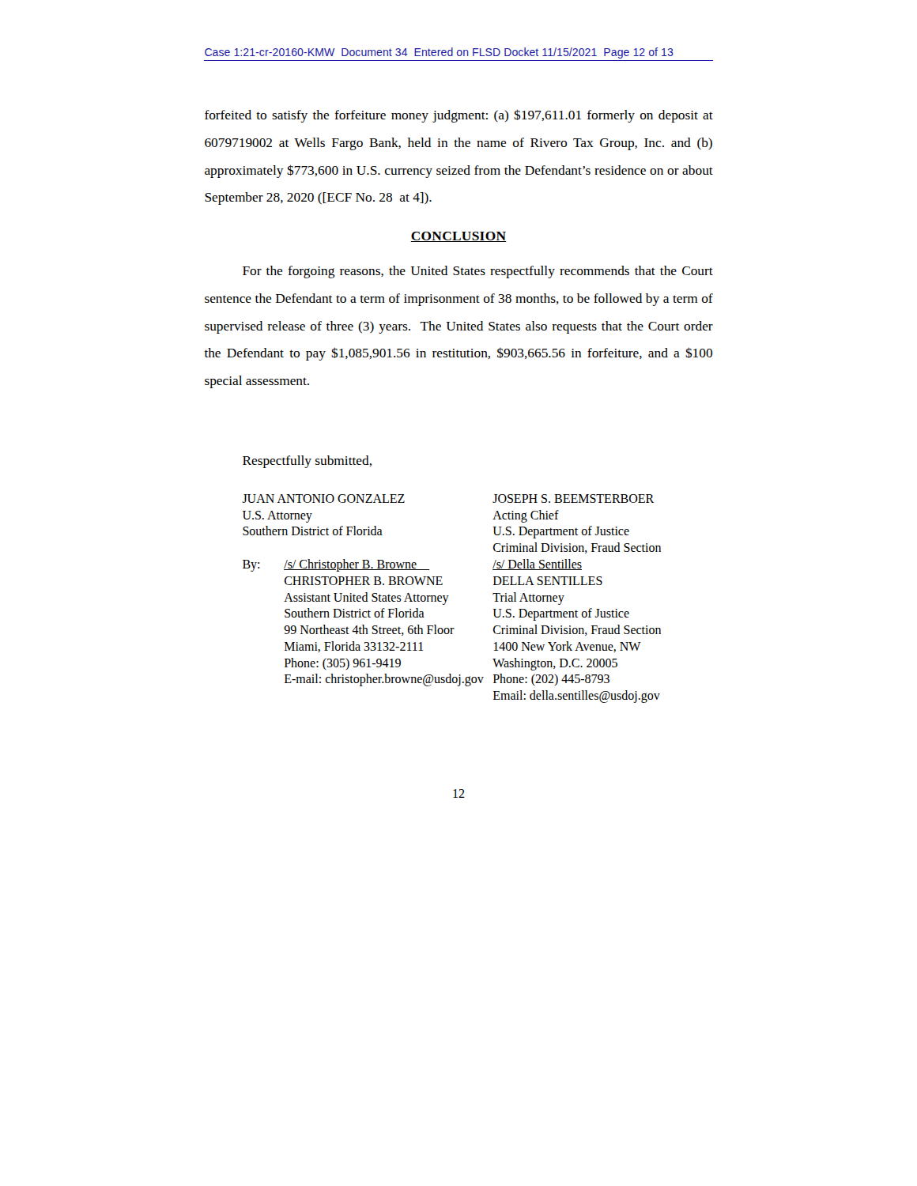Case 1:21-cr-20160-KMW Document 34 Entered on FLSD Docket 11/15/2021 Page 12 of 13
forfeited to satisfy the forfeiture money judgment: (a) $197,611.01 formerly on deposit at 6079719002 at Wells Fargo Bank, held in the name of Rivero Tax Group, Inc. and (b) approximately $773,600 in U.S. currency seized from the Defendant’s residence on or about September 28, 2020 ([ECF No. 28 at 4]).
CONCLUSION
For the forgoing reasons, the United States respectfully recommends that the Court sentence the Defendant to a term of imprisonment of 38 months, to be followed by a term of supervised release of three (3) years. The United States also requests that the Court order the Defendant to pay $1,085,901.56 in restitution, $903,665.56 in forfeiture, and a $100 special assessment.
Respectfully submitted,
| JUAN ANTONIO GONZALEZ U.S. Attorney Southern District of Florida | JOSEPH S. BEEMSTERBOER Acting Chief U.S. Department of Justice Criminal Division, Fraud Section |
| / By: / /s/ Christopher B. Browne CHRISTOPHER B. BROWNE Assistant United States Attorney Southern District of Florida 99 Northeast 4th Street, 6th Floor Miami, Florida 33132-2111 Phone: (305) 961-9419 E-mail: christopher.browne@usdoj.gov / | /s/ Della Sentilles DELLA SENTILLES Trial Attorney U.S. Department of Justice Criminal Division, Fraud Section 1400 New York Avenue, NW Washington, D.C. 20005 Phone: (202) 445-8793 Email: della.sentilles@usdoj.gov |
12